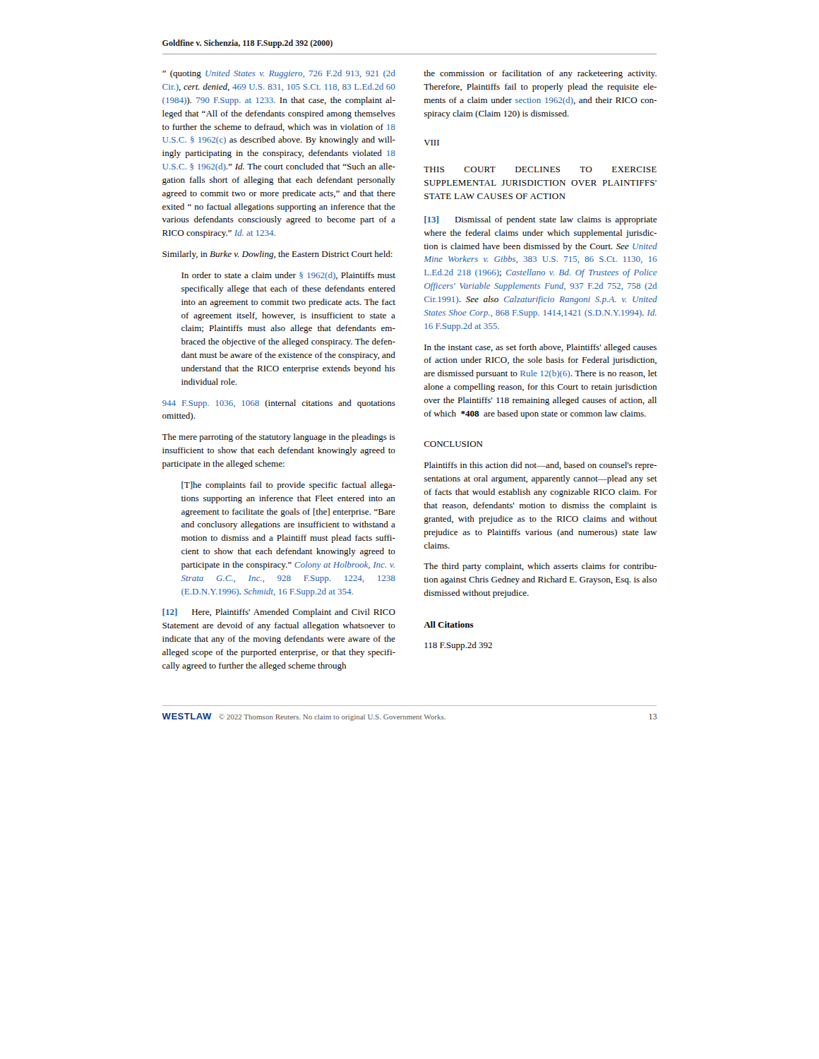Goldfine v. Sichenzia, 118 F.Supp.2d 392 (2000)
” (quoting United States v. Ruggiero, 726 F.2d 913, 921 (2d Cir.), cert. denied, 469 U.S. 831, 105 S.Ct. 118, 83 L.Ed.2d 60 (1984)). 790 F.Supp. at 1233. In that case, the complaint alleged that “All of the defendants conspired among themselves to further the scheme to defraud, which was in violation of 18 U.S.C. § 1962(c) as described above. By knowingly and willingly participating in the conspiracy, defendants violated 18 U.S.C. § 1962(d).” Id. The court concluded that “Such an allegation falls short of alleging that each defendant personally agreed to commit two or more predicate acts,” and that there exited “ no factual allegations supporting an inference that the various defendants consciously agreed to become part of a RICO conspiracy.” Id. at 1234.
Similarly, in Burke v. Dowling, the Eastern District Court held:
In order to state a claim under § 1962(d), Plaintiffs must specifically allege that each of these defendants entered into an agreement to commit two predicate acts. The fact of agreement itself, however, is insufficient to state a claim; Plaintiffs must also allege that defendants embraced the objective of the alleged conspiracy. The defendant must be aware of the existence of the conspiracy, and understand that the RICO enterprise extends beyond his individual role.
944 F.Supp. 1036, 1068 (internal citations and quotations omitted).
The mere parroting of the statutory language in the pleadings is insufficient to show that each defendant knowingly agreed to participate in the alleged scheme:
[T]he complaints fail to provide specific factual allegations supporting an inference that Fleet entered into an agreement to facilitate the goals of [the] enterprise. “Bare and conclusory allegations are insufficient to withstand a motion to dismiss and a Plaintiff must plead facts sufficient to show that each defendant knowingly agreed to participate in the conspiracy.” Colony at Holbrook, Inc. v. Strata G.C., Inc., 928 F.Supp. 1224, 1238 (E.D.N.Y.1996). Schmidt, 16 F.Supp.2d at 354.
[12] Here, Plaintiffs' Amended Complaint and Civil RICO Statement are devoid of any factual allegation whatsoever to indicate that any of the moving defendants were aware of the alleged scope of the purported enterprise, or that they specifically agreed to further the alleged scheme through
the commission or facilitation of any racketeering activity. Therefore, Plaintiffs fail to properly plead the requisite elements of a claim under section 1962(d), and their RICO conspiracy claim (Claim 120) is dismissed.
VIII
THIS COURT DECLINES TO EXERCISE SUPPLEMENTAL JURISDICTION OVER PLAINTIFFS' STATE LAW CAUSES OF ACTION
[13] Dismissal of pendent state law claims is appropriate where the federal claims under which supplemental jurisdiction is claimed have been dismissed by the Court. See United Mine Workers v. Gibbs, 383 U.S. 715, 86 S.Ct. 1130, 16 L.Ed.2d 218 (1966); Castellano v. Bd. Of Trustees of Police Officers' Variable Supplements Fund, 937 F.2d 752, 758 (2d Cir.1991). See also Calzaturificio Rangoni S.p.A. v. United States Shoe Corp., 868 F.Supp. 1414,1421 (S.D.N.Y.1994). Id. 16 F.Supp.2d at 355.
In the instant case, as set forth above, Plaintiffs' alleged causes of action under RICO, the sole basis for Federal jurisdiction, are dismissed pursuant to Rule 12(b)(6). There is no reason, let alone a compelling reason, for this Court to retain jurisdiction over the Plaintiffs' 118 remaining alleged causes of action, all of which *408 are based upon state or common law claims.
CONCLUSION
Plaintiffs in this action did not—and, based on counsel's representations at oral argument, apparently cannot—plead any set of facts that would establish any cognizable RICO claim. For that reason, defendants' motion to dismiss the complaint is granted, with prejudice as to the RICO claims and without prejudice as to Plaintiffs various (and numerous) state law claims.
The third party complaint, which asserts claims for contribution against Chris Gedney and Richard E. Grayson, Esq. is also dismissed without prejudice.
All Citations
118 F.Supp.2d 392
WESTLAW © 2022 Thomson Reuters. No claim to original U.S. Government Works. 13